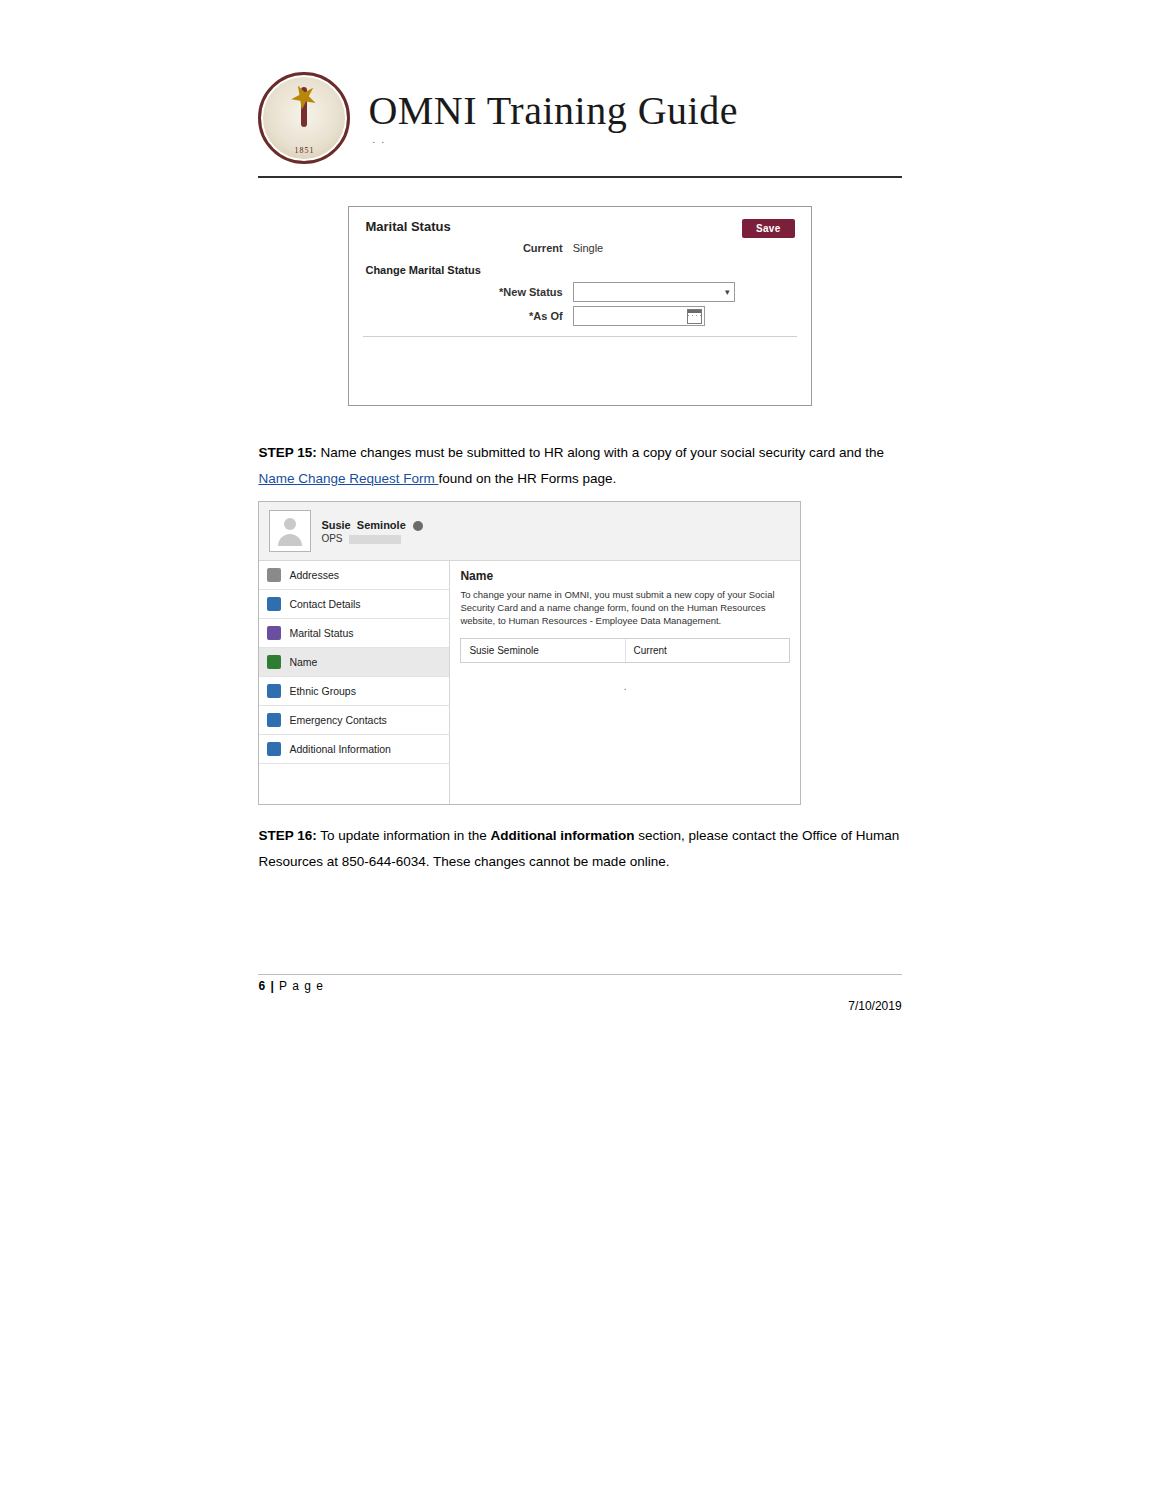1851
OMNI Training Guide. .
Save
Marital Status
Current
Single
Change Marital Status
New Status
As Of
STEP 15: Name changes must be submitted to HR along with a copy of your social security card and the Name Change Request Form found on the HR Forms page.
Susie Seminole
OPS
Addresses
Contact Details
Marital Status
Name
Ethnic Groups
Emergency Contacts
Additional Information
Name
To change your name in OMNI, you must submit a new copy of your Social Security Card and a name change form, found on the Human Resources website, to Human Resources - Employee Data Management.
Susie Seminole
Current
.
STEP 16: To update information in the Additional information section, please contact the Office of Human Resources at 850-644-6034. These changes cannot be made online.
6 | P a g e
7/10/2019